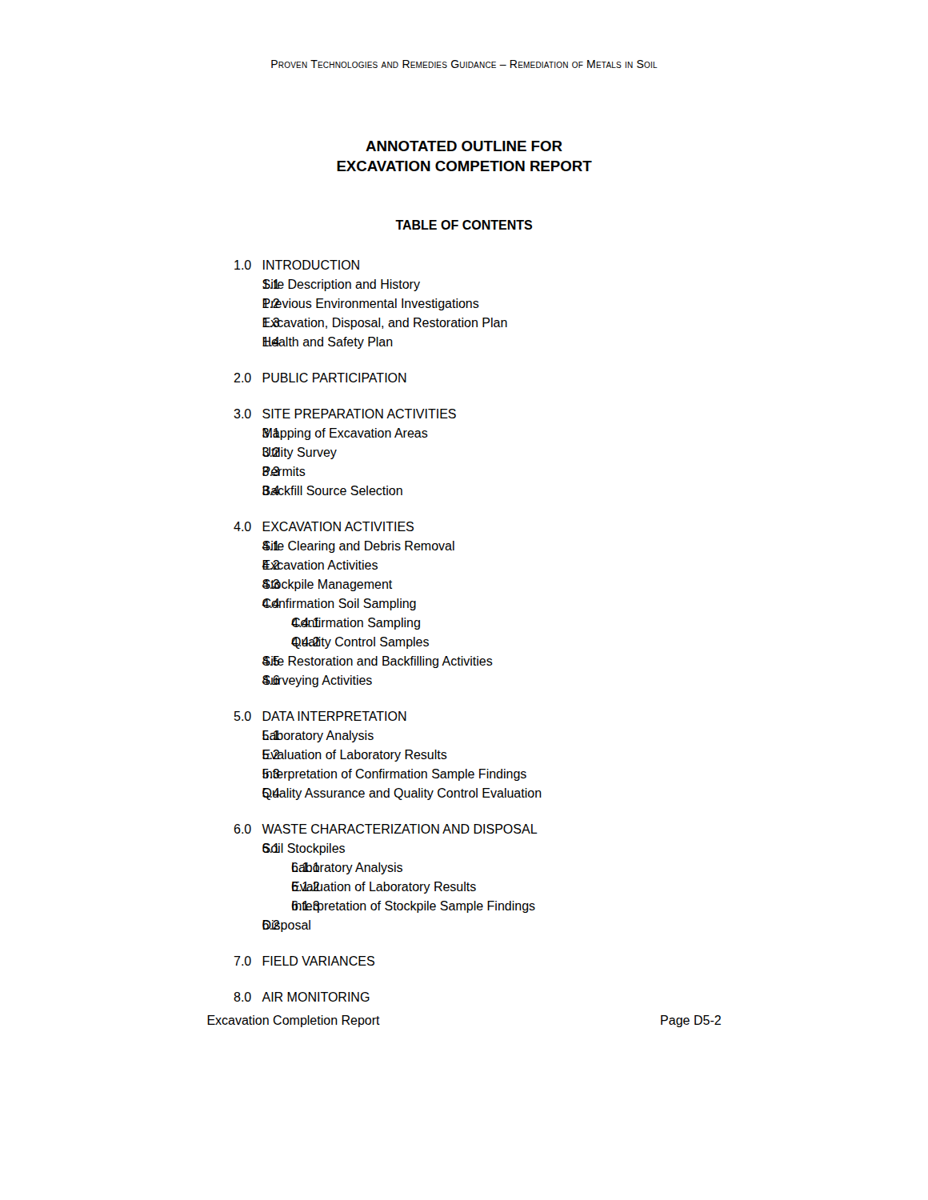Proven Technologies and Remedies Guidance – Remediation of Metals in Soil
ANNOTATED OUTLINE FOR
EXCAVATION COMPETION REPORT
TABLE OF CONTENTS
1.0 INTRODUCTION
1.1 Site Description and History
1.2 Previous Environmental Investigations
1.3 Excavation, Disposal, and Restoration Plan
1.4 Health and Safety Plan
2.0 PUBLIC PARTICIPATION
3.0 SITE PREPARATION ACTIVITIES
3.1 Mapping of Excavation Areas
3.2 Utility Survey
3.3 Permits
3.4 Backfill Source Selection
4.0 EXCAVATION ACTIVITIES
4.1 Site Clearing and Debris Removal
4.2 Excavation Activities
4.3 Stockpile Management
4.4 Confirmation Soil Sampling
4.4.1 Confirmation Sampling
4.4.2 Quality Control Samples
4.5 Site Restoration and Backfilling Activities
4.6 Surveying Activities
5.0 DATA INTERPRETATION
5.1 Laboratory Analysis
5.2 Evaluation of Laboratory Results
5.3 Interpretation of Confirmation Sample Findings
5.4 Quality Assurance and Quality Control Evaluation
6.0 WASTE CHARACTERIZATION AND DISPOSAL
6.1 Soil Stockpiles
6.1.1 Laboratory Analysis
6.1.2 Evaluation of Laboratory Results
6.1.3 Interpretation of Stockpile Sample Findings
6.2 Disposal
7.0 FIELD VARIANCES
8.0 AIR MONITORING
Excavation Completion Report Page D5-2